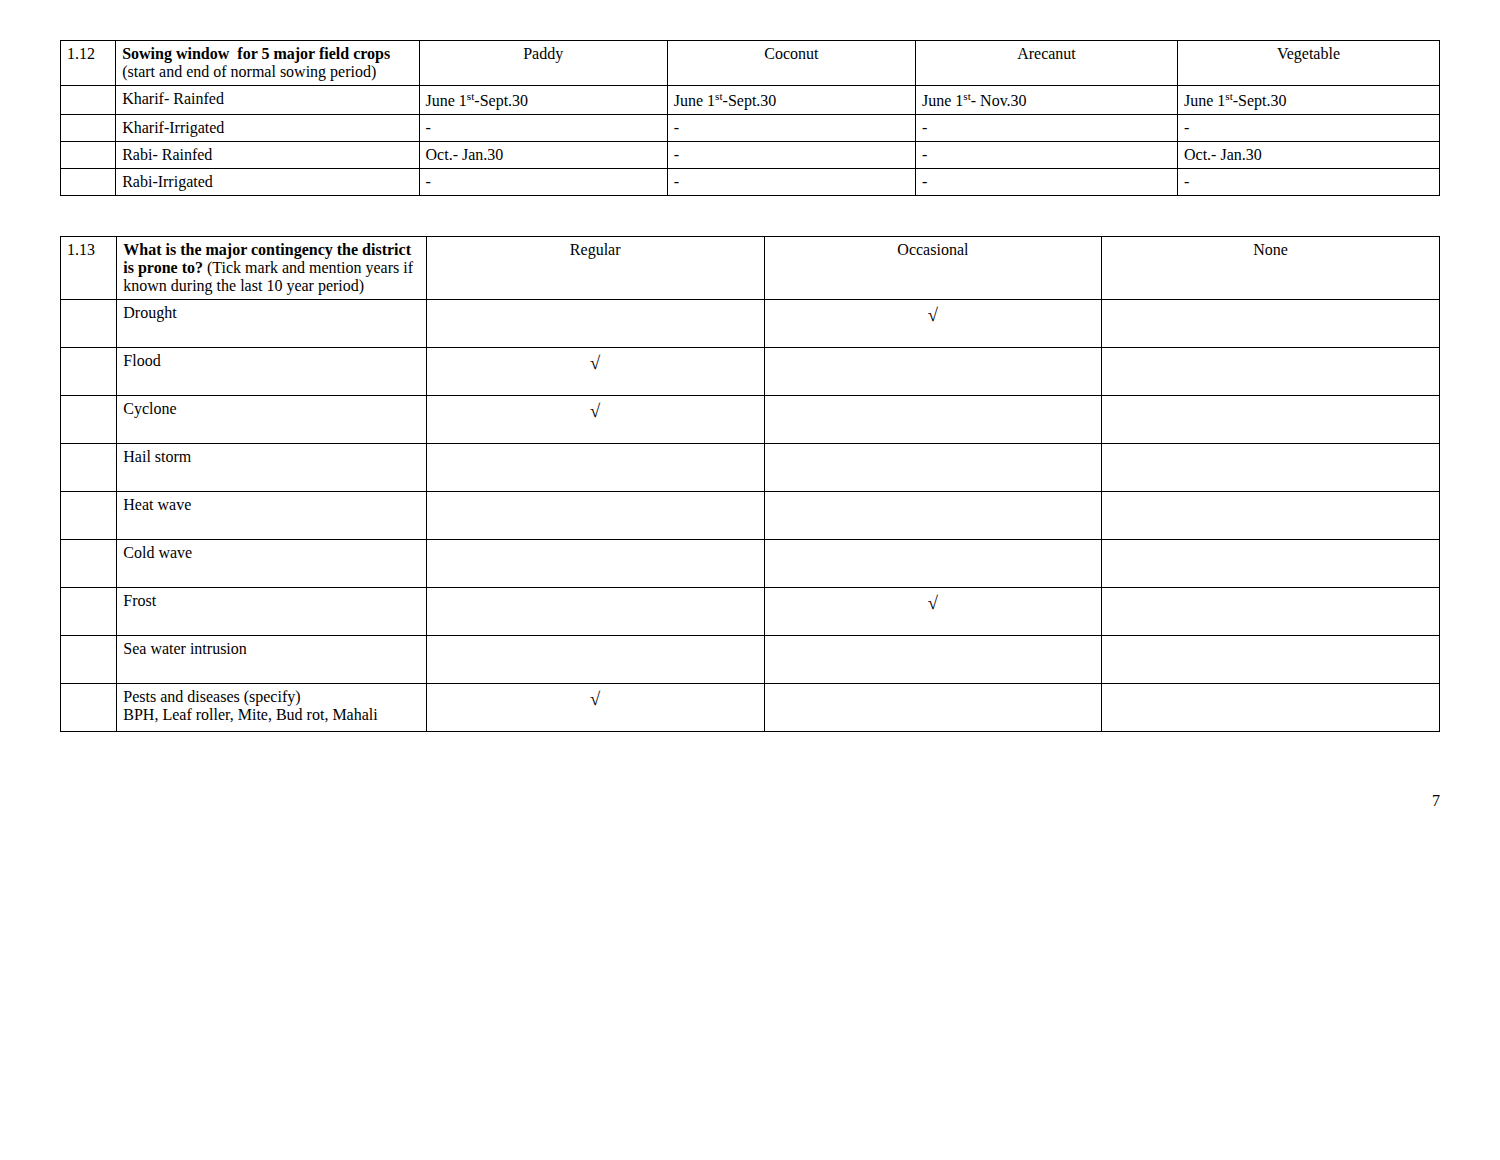| 1.12 | Sowing window for 5 major field crops (start and end of normal sowing period) | Paddy | Coconut | Arecanut | Vegetable |
| | Kharif- Rainfed | June 1 st -Sept.30 | June 1 st -Sept.30 | June 1 st - Nov.30 | June 1 st -Sept.30 |
| | Kharif-Irrigated | - | - | - | - |
| | Rabi- Rainfed | Oct.- Jan.30 | - | - | Oct.- Jan.30 |
| | Rabi-Irrigated | - | - | - | - |
| 1.13 | What is the major contingency the district is prone to? (Tick mark and mention years if known during the last 10 year period) | Regular | Occasional | None |
| | Drought | | √ | |
| | Flood | √ | | |
| | Cyclone | √ | | |
| | Hail storm | | | |
| | Heat wave | | | |
| | Cold wave | | | |
| | Frost | | √ | |
| | Sea water intrusion | | | |
| | Pests and diseases (specify) BPH, Leaf roller, Mite, Bud rot, Mahali | √ | | |
7